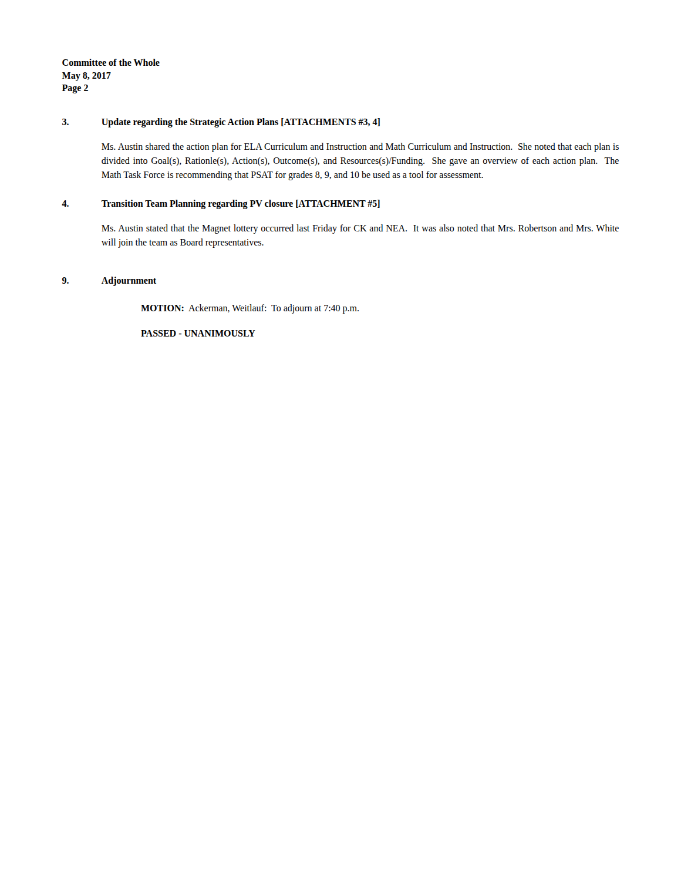Committee of the Whole
May 8, 2017
Page 2
3. Update regarding the Strategic Action Plans [ATTACHMENTS #3, 4]
Ms. Austin shared the action plan for ELA Curriculum and Instruction and Math Curriculum and Instruction. She noted that each plan is divided into Goal(s), Rationle(s), Action(s), Outcome(s), and Resources(s)/Funding. She gave an overview of each action plan. The Math Task Force is recommending that PSAT for grades 8, 9, and 10 be used as a tool for assessment.
4. Transition Team Planning regarding PV closure [ATTACHMENT #5]
Ms. Austin stated that the Magnet lottery occurred last Friday for CK and NEA. It was also noted that Mrs. Robertson and Mrs. White will join the team as Board representatives.
9. Adjournment
MOTION: Ackerman, Weitlauf: To adjourn at 7:40 p.m.
PASSED - UNANIMOUSLY